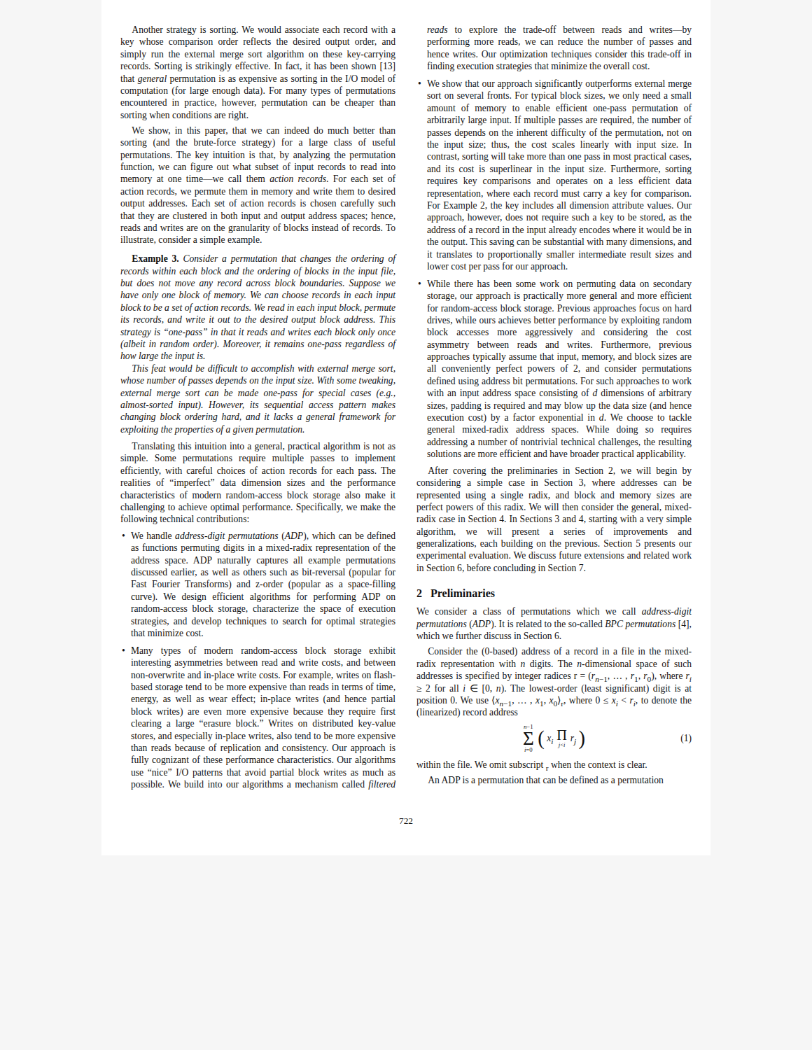Another strategy is sorting. We would associate each record with a key whose comparison order reflects the desired output order, and simply run the external merge sort algorithm on these key-carrying records. Sorting is strikingly effective. In fact, it has been shown [13] that general permutation is as expensive as sorting in the I/O model of computation (for large enough data). For many types of permutations encountered in practice, however, permutation can be cheaper than sorting when conditions are right.
We show, in this paper, that we can indeed do much better than sorting (and the brute-force strategy) for a large class of useful permutations. The key intuition is that, by analyzing the permutation function, we can figure out what subset of input records to read into memory at one time—we call them action records. For each set of action records, we permute them in memory and write them to desired output addresses. Each set of action records is chosen carefully such that they are clustered in both input and output address spaces; hence, reads and writes are on the granularity of blocks instead of records. To illustrate, consider a simple example.
Example 3. Consider a permutation that changes the ordering of records within each block and the ordering of blocks in the input file, but does not move any record across block boundaries. Suppose we have only one block of memory. We can choose records in each input block to be a set of action records. We read in each input block, permute its records, and write it out to the desired output block address. This strategy is “one-pass” in that it reads and writes each block only once (albeit in random order). Moreover, it remains one-pass regardless of how large the input is.
This feat would be difficult to accomplish with external merge sort, whose number of passes depends on the input size. With some tweaking, external merge sort can be made one-pass for special cases (e.g., almost-sorted input). However, its sequential access pattern makes changing block ordering hard, and it lacks a general framework for exploiting the properties of a given permutation.
Translating this intuition into a general, practical algorithm is not as simple. Some permutations require multiple passes to implement efficiently, with careful choices of action records for each pass. The realities of “imperfect” data dimension sizes and the performance characteristics of modern random-access block storage also make it challenging to achieve optimal performance. Specifically, we make the following technical contributions:
We handle address-digit permutations (ADP), which can be defined as functions permuting digits in a mixed-radix representation of the address space. ADP naturally captures all example permutations discussed earlier, as well as others such as bit-reversal (popular for Fast Fourier Transforms) and z-order (popular as a space-filling curve). We design efficient algorithms for performing ADP on random-access block storage, characterize the space of execution strategies, and develop techniques to search for optimal strategies that minimize cost.
Many types of modern random-access block storage exhibit interesting asymmetries between read and write costs, and between non-overwrite and in-place write costs. For example, writes on flash-based storage tend to be more expensive than reads in terms of time, energy, as well as wear effect; in-place writes (and hence partial block writes) are even more expensive because they require first clearing a large “erasure block.” Writes on distributed key-value stores, and especially in-place writes, also tend to be more expensive than reads because of replication and consistency. Our approach is fully cognizant of these performance characteristics. Our algorithms use “nice” I/O patterns that avoid partial block writes as much as possible. We build into our algorithms a mechanism called filtered reads to explore the trade-off between reads and writes—by performing more reads, we can reduce the number of passes and hence writes. Our optimization techniques consider this trade-off in finding execution strategies that minimize the overall cost.
We show that our approach significantly outperforms external merge sort on several fronts. For typical block sizes, we only need a small amount of memory to enable efficient one-pass permutation of arbitrarily large input. If multiple passes are required, the number of passes depends on the inherent difficulty of the permutation, not on the input size; thus, the cost scales linearly with input size. In contrast, sorting will take more than one pass in most practical cases, and its cost is superlinear in the input size. Furthermore, sorting requires key comparisons and operates on a less efficient data representation, where each record must carry a key for comparison. For Example 2, the key includes all dimension attribute values. Our approach, however, does not require such a key to be stored, as the address of a record in the input already encodes where it would be in the output. This saving can be substantial with many dimensions, and it translates to proportionally smaller intermediate result sizes and lower cost per pass for our approach.
While there has been some work on permuting data on secondary storage, our approach is practically more general and more efficient for random-access block storage. Previous approaches focus on hard drives, while ours achieves better performance by exploiting random block accesses more aggressively and considering the cost asymmetry between reads and writes. Furthermore, previous approaches typically assume that input, memory, and block sizes are all conveniently perfect powers of 2, and consider permutations defined using address bit permutations. For such approaches to work with an input address space consisting of d dimensions of arbitrary sizes, padding is required and may blow up the data size (and hence execution cost) by a factor exponential in d. We choose to tackle general mixed-radix address spaces. While doing so requires addressing a number of nontrivial technical challenges, the resulting solutions are more efficient and have broader practical applicability.
After covering the preliminaries in Section 2, we will begin by considering a simple case in Section 3, where addresses can be represented using a single radix, and block and memory sizes are perfect powers of this radix. We will then consider the general, mixed-radix case in Section 4. In Sections 3 and 4, starting with a very simple algorithm, we will present a series of improvements and generalizations, each building on the previous. Section 5 presents our experimental evaluation. We discuss future extensions and related work in Section 6, before concluding in Section 7.
2 Preliminaries
We consider a class of permutations which we call address-digit permutations (ADP). It is related to the so-called BPC permutations [4], which we further discuss in Section 6.
Consider the (0-based) address of a record in a file in the mixed-radix representation with n digits. The n-dimensional space of such addresses is specified by integer radices r = (rn−1, … , r1, r0), where ri ≥ 2 for all i ∈ [0, n). The lowest-order (least significant) digit is at position 0. We use ⟨xn−1, … , x1, x0⟩r, where 0 ≤ xi < ri, to denote the (linearized) record address
n−1 Σ i=0 ( xi Π j<i rj ) (1)
within the file. We omit subscript r when the context is clear.
An ADP is a permutation that can be defined as a permutation
722